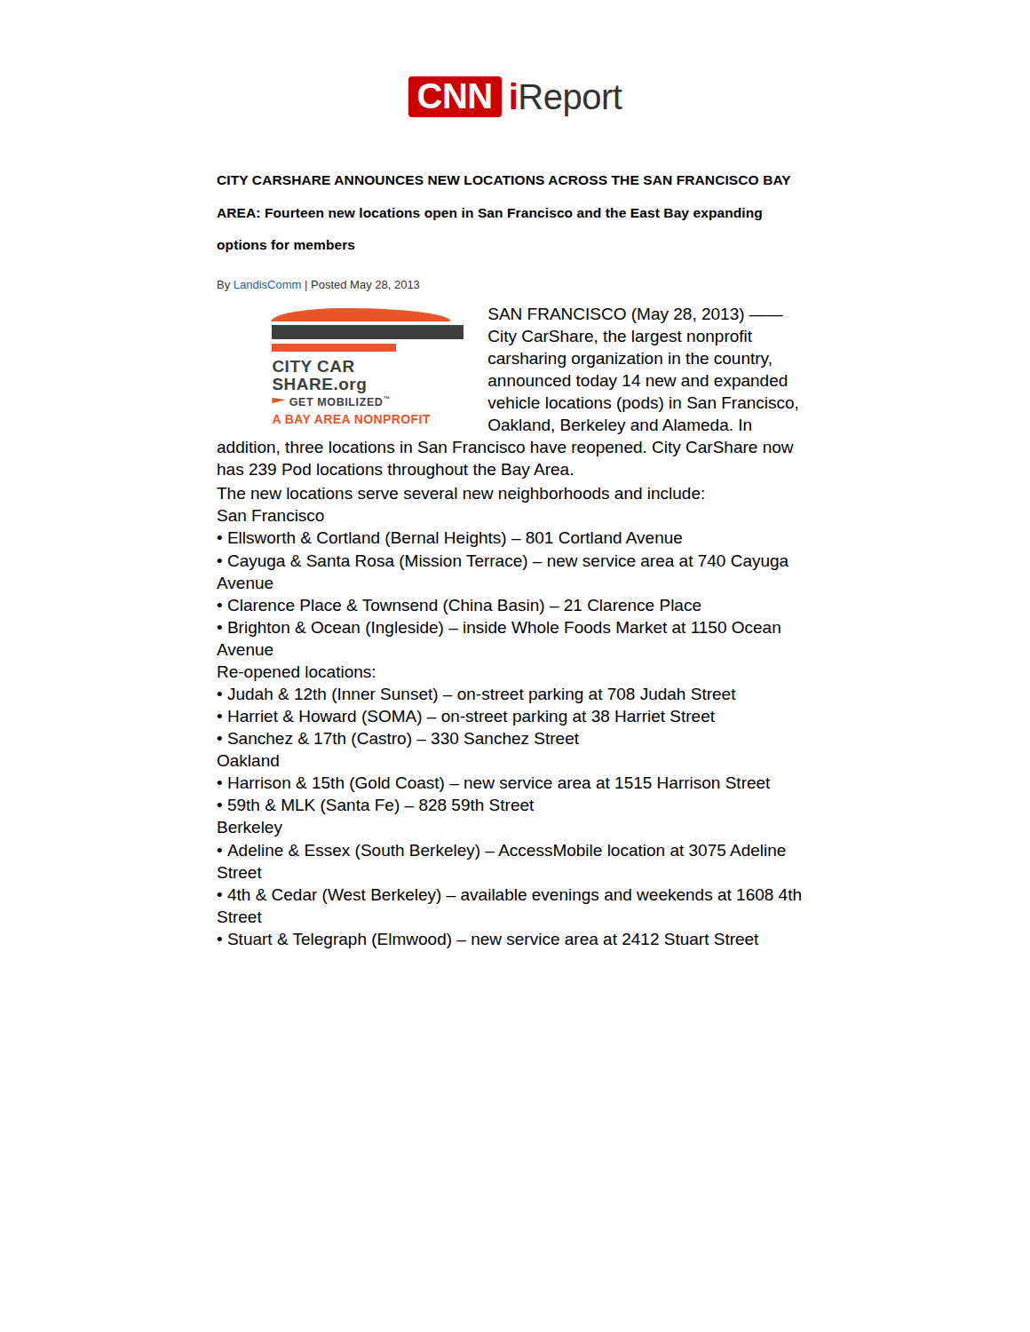CNN i Report
CITY CARSHARE ANNOUNCES NEW LOCATIONS ACROSS THE SAN FRANCISCO BAY AREA: Fourteen new locations open in San Francisco and the East Bay expanding options for members
By LandisComm | Posted May 28, 2013
CITY CAR
SHARE.org
GET MOBILIZED™
A BAY AREA NONPROFIT
SAN FRANCISCO (May 28, 2013) —— City CarShare, the largest nonprofit carsharing organization in the country, announced today 14 new and expanded vehicle locations (pods) in San Francisco, Oakland, Berkeley and Alameda. In addition, three locations in San Francisco have reopened. City CarShare now has 239 Pod locations throughout the Bay Area.
The new locations serve several new neighborhoods and include:
San Francisco
Ellsworth & Cortland (Bernal Heights) – 801 Cortland Avenue
Cayuga & Santa Rosa (Mission Terrace) – new service area at 740 Cayuga Avenue
Clarence Place & Townsend (China Basin) – 21 Clarence Place
Brighton & Ocean (Ingleside) – inside Whole Foods Market at 1150 Ocean Avenue
Re-opened locations:
Judah & 12th (Inner Sunset) – on-street parking at 708 Judah Street
Harriet & Howard (SOMA) – on-street parking at 38 Harriet Street
Sanchez & 17th (Castro) – 330 Sanchez Street
Oakland
Harrison & 15th (Gold Coast) – new service area at 1515 Harrison Street
59th & MLK (Santa Fe) – 828 59th Street
Berkeley
Adeline & Essex (South Berkeley) – AccessMobile location at 3075 Adeline Street
4th & Cedar (West Berkeley) – available evenings and weekends at 1608 4th Street
Stuart & Telegraph (Elmwood) – new service area at 2412 Stuart Street